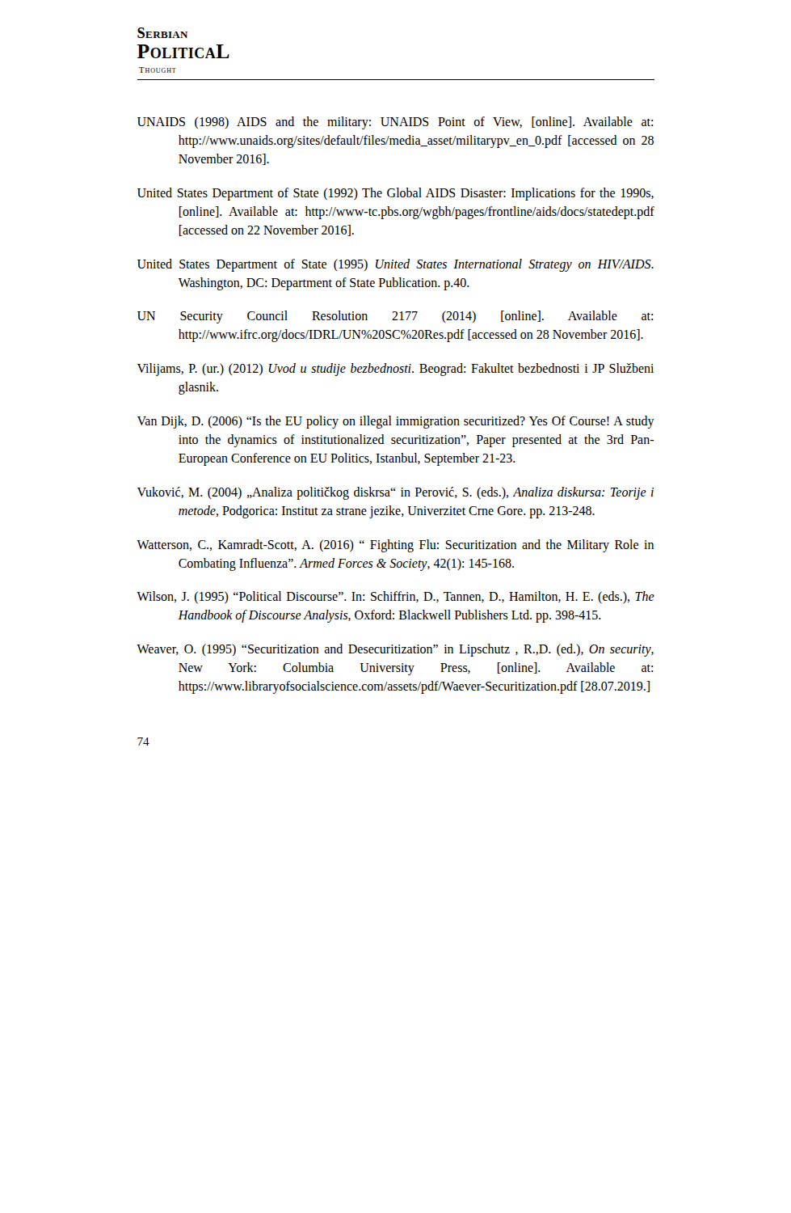Serbian
PoliticaL
Thought
UNAIDS (1998) AIDS and the military: UNAIDS Point of View, [online]. Available at: http://www.unaids.org/sites/default/files/media_asset/militarypv_en_0.pdf [accessed on 28 November 2016].
United States Department of State (1992) The Global AIDS Disaster: Implications for the 1990s, [online]. Available at: http://www-tc.pbs.org/wgbh/pages/frontline/aids/docs/statedept.pdf [accessed on 22 November 2016].
United States Department of State (1995) United States International Strategy on HIV/AIDS. Washington, DC: Department of State Publication. p.40.
UN Security Council Resolution 2177 (2014) [online]. Available at: http://www.ifrc.org/docs/IDRL/UN%20SC%20Res.pdf [accessed on 28 November 2016].
Vilijams, P. (ur.) (2012) Uvod u studije bezbednosti. Beograd: Fakultet bezbednosti i JP Službeni glasnik.
Van Dijk, D. (2006) “Is the EU policy on illegal immigration securitized? Yes Of Course! A study into the dynamics of institutionalized securitization”, Paper presented at the 3rd Pan-European Conference on EU Politics, Istanbul, September 21-23.
Vuković, M. (2004) „Analiza političkog diskrsa“ in Perović, S. (eds.), Analiza diskursa: Teorije i metode, Podgorica: Institut za strane jezike, Univerzitet Crne Gore. pp. 213-248.
Watterson, C., Kamradt-Scott, A. (2016) “ Fighting Flu: Securitization and the Military Role in Combating Influenza”. Armed Forces & Society, 42(1): 145-168.
Wilson, J. (1995) “Political Discourse”. In: Schiffrin, D., Tannen, D., Hamilton, H. E. (eds.), The Handbook of Discourse Analysis, Oxford: Blackwell Publishers Ltd. pp. 398-415.
Weaver, O. (1995) “Securitization and Desecuritization” in Lipschutz , R.,D. (ed.), On security, New York: Columbia University Press, [online]. Available at: https://www.libraryofsocialscience.com/assets/pdf/Waever-Securitization.pdf [28.07.2019.]
74